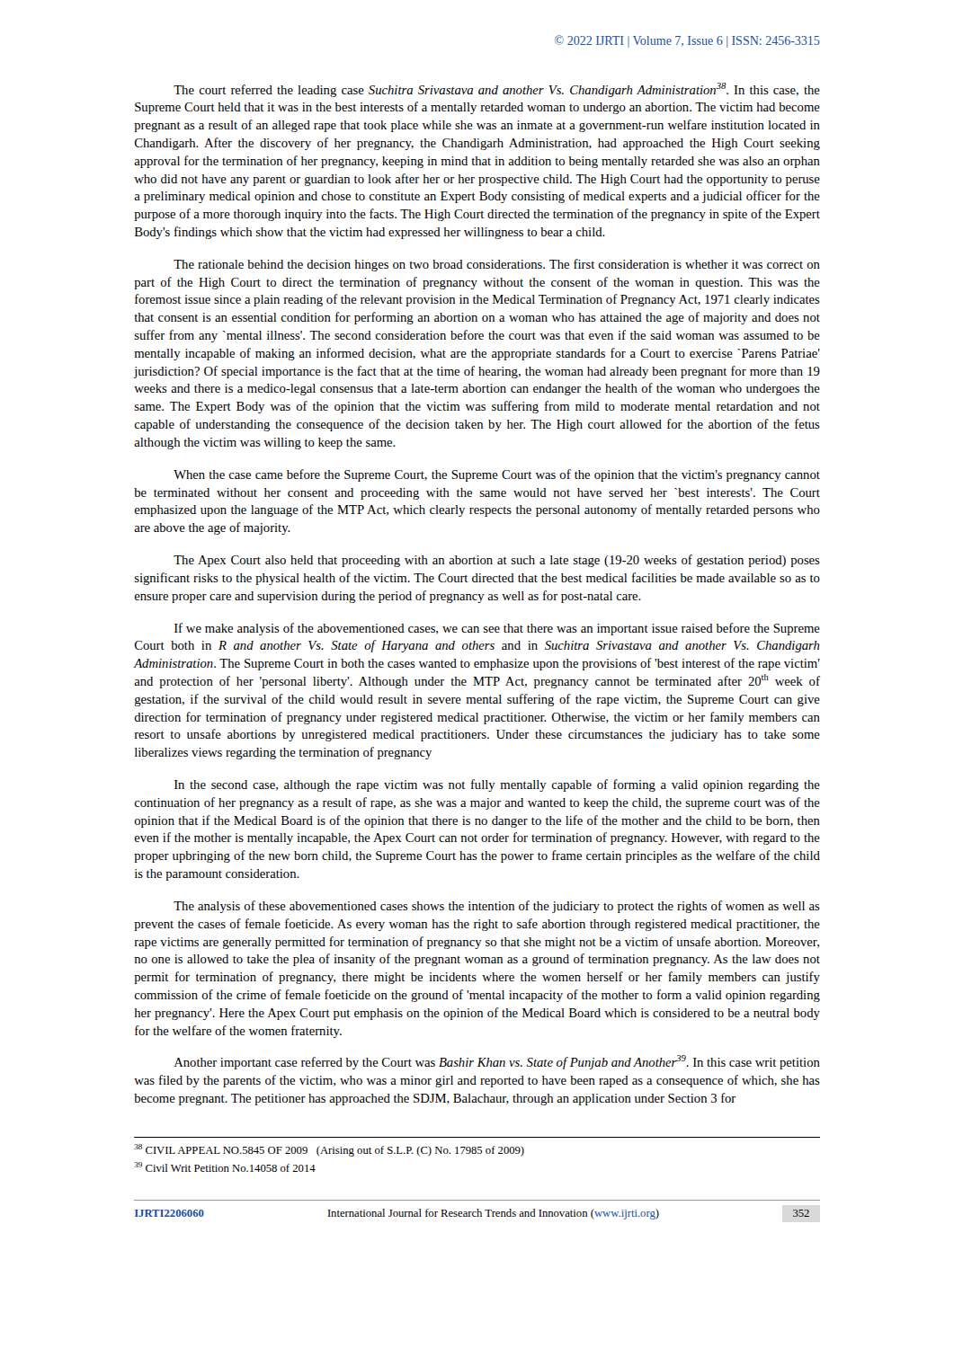© 2022 IJRTI | Volume 7, Issue 6 | ISSN: 2456-3315
The court referred the leading case Suchitra Srivastava and another Vs. Chandigarh Administration38. In this case, the Supreme Court held that it was in the best interests of a mentally retarded woman to undergo an abortion. The victim had become pregnant as a result of an alleged rape that took place while she was an inmate at a government-run welfare institution located in Chandigarh. After the discovery of her pregnancy, the Chandigarh Administration, had approached the High Court seeking approval for the termination of her pregnancy, keeping in mind that in addition to being mentally retarded she was also an orphan who did not have any parent or guardian to look after her or her prospective child. The High Court had the opportunity to peruse a preliminary medical opinion and chose to constitute an Expert Body consisting of medical experts and a judicial officer for the purpose of a more thorough inquiry into the facts. The High Court directed the termination of the pregnancy in spite of the Expert Body's findings which show that the victim had expressed her willingness to bear a child.
The rationale behind the decision hinges on two broad considerations. The first consideration is whether it was correct on part of the High Court to direct the termination of pregnancy without the consent of the woman in question. This was the foremost issue since a plain reading of the relevant provision in the Medical Termination of Pregnancy Act, 1971 clearly indicates that consent is an essential condition for performing an abortion on a woman who has attained the age of majority and does not suffer from any `mental illness'. The second consideration before the court was that even if the said woman was assumed to be mentally incapable of making an informed decision, what are the appropriate standards for a Court to exercise `Parens Patriae' jurisdiction? Of special importance is the fact that at the time of hearing, the woman had already been pregnant for more than 19 weeks and there is a medico-legal consensus that a late-term abortion can endanger the health of the woman who undergoes the same. The Expert Body was of the opinion that the victim was suffering from mild to moderate mental retardation and not capable of understanding the consequence of the decision taken by her. The High court allowed for the abortion of the fetus although the victim was willing to keep the same.
When the case came before the Supreme Court, the Supreme Court was of the opinion that the victim's pregnancy cannot be terminated without her consent and proceeding with the same would not have served her `best interests'. The Court emphasized upon the language of the MTP Act, which clearly respects the personal autonomy of mentally retarded persons who are above the age of majority.
The Apex Court also held that proceeding with an abortion at such a late stage (19-20 weeks of gestation period) poses significant risks to the physical health of the victim. The Court directed that the best medical facilities be made available so as to ensure proper care and supervision during the period of pregnancy as well as for post-natal care.
If we make analysis of the abovementioned cases, we can see that there was an important issue raised before the Supreme Court both in R and another Vs. State of Haryana and others and in Suchitra Srivastava and another Vs. Chandigarh Administration. The Supreme Court in both the cases wanted to emphasize upon the provisions of 'best interest of the rape victim' and protection of her 'personal liberty'. Although under the MTP Act, pregnancy cannot be terminated after 20th week of gestation, if the survival of the child would result in severe mental suffering of the rape victim, the Supreme Court can give direction for termination of pregnancy under registered medical practitioner. Otherwise, the victim or her family members can resort to unsafe abortions by unregistered medical practitioners. Under these circumstances the judiciary has to take some liberalizes views regarding the termination of pregnancy
In the second case, although the rape victim was not fully mentally capable of forming a valid opinion regarding the continuation of her pregnancy as a result of rape, as she was a major and wanted to keep the child, the supreme court was of the opinion that if the Medical Board is of the opinion that there is no danger to the life of the mother and the child to be born, then even if the mother is mentally incapable, the Apex Court can not order for termination of pregnancy. However, with regard to the proper upbringing of the new born child, the Supreme Court has the power to frame certain principles as the welfare of the child is the paramount consideration.
The analysis of these abovementioned cases shows the intention of the judiciary to protect the rights of women as well as prevent the cases of female foeticide. As every woman has the right to safe abortion through registered medical practitioner, the rape victims are generally permitted for termination of pregnancy so that she might not be a victim of unsafe abortion. Moreover, no one is allowed to take the plea of insanity of the pregnant woman as a ground of termination pregnancy. As the law does not permit for termination of pregnancy, there might be incidents where the women herself or her family members can justify commission of the crime of female foeticide on the ground of 'mental incapacity of the mother to form a valid opinion regarding her pregnancy'. Here the Apex Court put emphasis on the opinion of the Medical Board which is considered to be a neutral body for the welfare of the women fraternity.
Another important case referred by the Court was Bashir Khan vs. State of Punjab and Another39. In this case writ petition was filed by the parents of the victim, who was a minor girl and reported to have been raped as a consequence of which, she has become pregnant. The petitioner has approached the SDJM, Balachaur, through an application under Section 3 for
38 CIVIL APPEAL NO.5845 OF 2009 (Arising out of S.L.P. (C) No. 17985 of 2009)
39 Civil Writ Petition No.14058 of 2014
IJRTI2206060 International Journal for Research Trends and Innovation (www.ijrti.org) 352